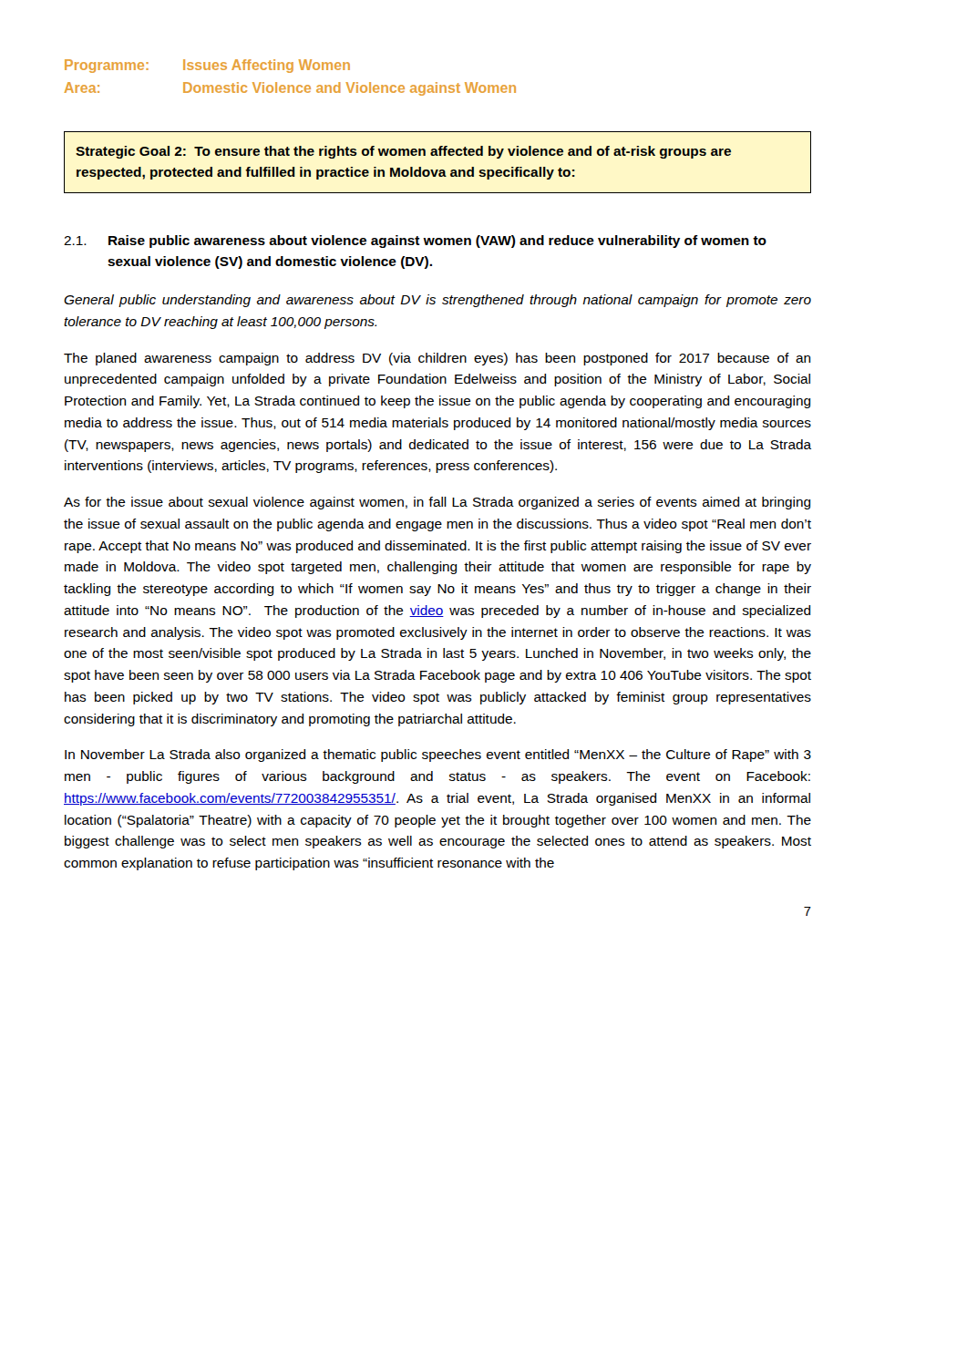Programme: Issues Affecting Women
Area: Domestic Violence and Violence against Women
Strategic Goal 2: To ensure that the rights of women affected by violence and of at-risk groups are respected, protected and fulfilled in practice in Moldova and specifically to:
2.1.
Raise public awareness about violence against women (VAW) and reduce vulnerability of women to sexual violence (SV) and domestic violence (DV).
General public understanding and awareness about DV is strengthened through national campaign for promote zero tolerance to DV reaching at least 100,000 persons.
The planed awareness campaign to address DV (via children eyes) has been postponed for 2017 because of an unprecedented campaign unfolded by a private Foundation Edelweiss and position of the Ministry of Labor, Social Protection and Family. Yet, La Strada continued to keep the issue on the public agenda by cooperating and encouraging media to address the issue. Thus, out of 514 media materials produced by 14 monitored national/mostly media sources (TV, newspapers, news agencies, news portals) and dedicated to the issue of interest, 156 were due to La Strada interventions (interviews, articles, TV programs, references, press conferences).
As for the issue about sexual violence against women, in fall La Strada organized a series of events aimed at bringing the issue of sexual assault on the public agenda and engage men in the discussions. Thus a video spot “Real men don’t rape. Accept that No means No” was produced and disseminated. It is the first public attempt raising the issue of SV ever made in Moldova. The video spot targeted men, challenging their attitude that women are responsible for rape by tackling the stereotype according to which “If women say No it means Yes” and thus try to trigger a change in their attitude into “No means NO”. The production of the video was preceded by a number of in-house and specialized research and analysis. The video spot was promoted exclusively in the internet in order to observe the reactions. It was one of the most seen/visible spot produced by La Strada in last 5 years. Lunched in November, in two weeks only, the spot have been seen by over 58 000 users via La Strada Facebook page and by extra 10 406 YouTube visitors. The spot has been picked up by two TV stations. The video spot was publicly attacked by feminist group representatives considering that it is discriminatory and promoting the patriarchal attitude.
In November La Strada also organized a thematic public speeches event entitled “MenXX – the Culture of Rape” with 3 men - public figures of various background and status - as speakers. The event on Facebook: https://www.facebook.com/events/772003842955351/. As a trial event, La Strada organised MenXX in an informal location (“Spalatoria” Theatre) with a capacity of 70 people yet the it brought together over 100 women and men. The biggest challenge was to select men speakers as well as encourage the selected ones to attend as speakers. Most common explanation to refuse participation was “insufficient resonance with the
7